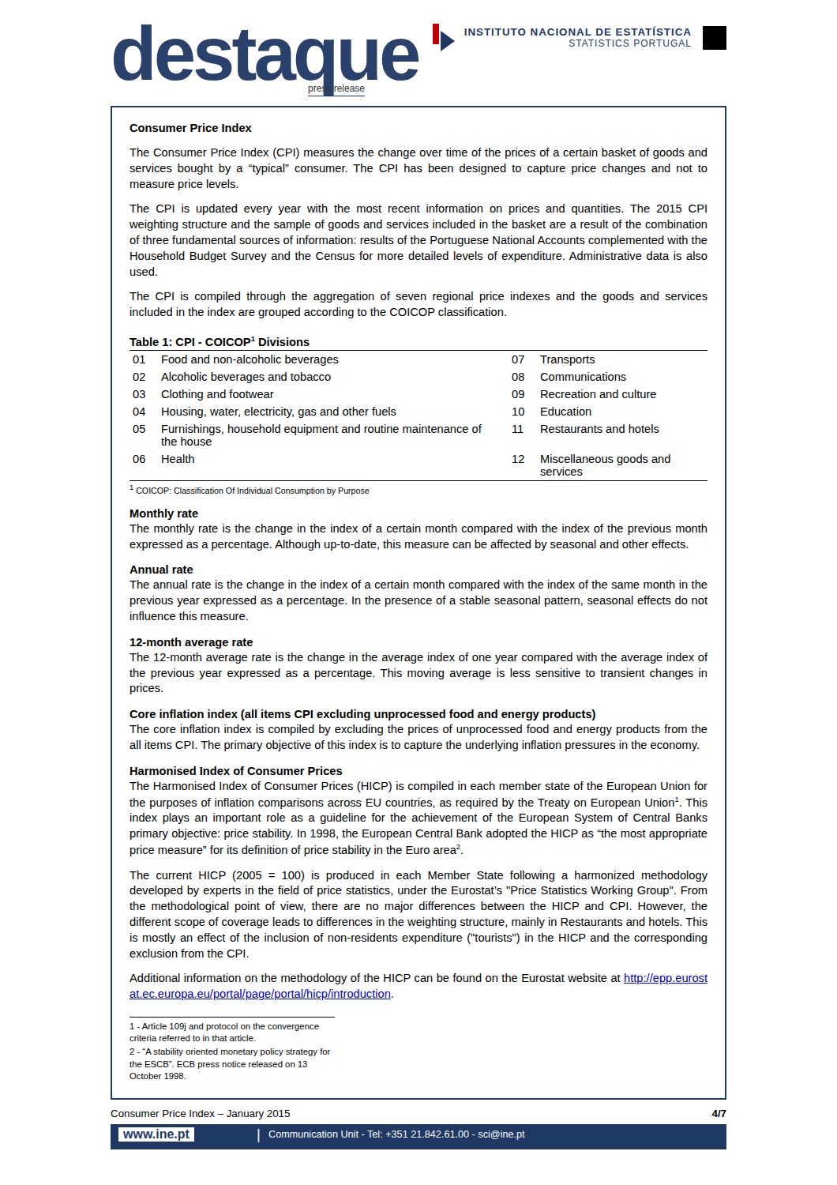destaque
press release
INSTITUTO NACIONAL DE ESTATÍSTICA
STATISTICS PORTUGAL
Consumer Price Index
The Consumer Price Index (CPI) measures the change over time of the prices of a certain basket of goods and services bought by a “typical” consumer. The CPI has been designed to capture price changes and not to measure price levels.
The CPI is updated every year with the most recent information on prices and quantities. The 2015 CPI weighting structure and the sample of goods and services included in the basket are a result of the combination of three fundamental sources of information: results of the Portuguese National Accounts complemented with the Household Budget Survey and the Census for more detailed levels of expenditure. Administrative data is also used.
The CPI is compiled through the aggregation of seven regional price indexes and the goods and services included in the index are grouped according to the COICOP classification.
Table 1: CPI - COICOP1 Divisions
| 01 | Food and non-alcoholic beverages | 07 | Transports |
| 02 | Alcoholic beverages and tobacco | 08 | Communications |
| 03 | Clothing and footwear | 09 | Recreation and culture |
| 04 | Housing, water, electricity, gas and other fuels | 10 | Education |
| 05 | Furnishings, household equipment and routine maintenance of the house | 11 | Restaurants and hotels |
| 06 | Health | 12 | Miscellaneous goods and services |
1 COICOP: Classification Of Individual Consumption by Purpose
Monthly rate
The monthly rate is the change in the index of a certain month compared with the index of the previous month expressed as a percentage. Although up-to-date, this measure can be affected by seasonal and other effects.
Annual rate
The annual rate is the change in the index of a certain month compared with the index of the same month in the previous year expressed as a percentage. In the presence of a stable seasonal pattern, seasonal effects do not influence this measure.
12-month average rate
The 12-month average rate is the change in the average index of one year compared with the average index of the previous year expressed as a percentage. This moving average is less sensitive to transient changes in prices.
Core inflation index (all items CPI excluding unprocessed food and energy products)
The core inflation index is compiled by excluding the prices of unprocessed food and energy products from the all items CPI. The primary objective of this index is to capture the underlying inflation pressures in the economy.
Harmonised Index of Consumer Prices
The Harmonised Index of Consumer Prices (HICP) is compiled in each member state of the European Union for the purposes of inflation comparisons across EU countries, as required by the Treaty on European Union1. This index plays an important role as a guideline for the achievement of the European System of Central Banks primary objective: price stability. In 1998, the European Central Bank adopted the HICP as “the most appropriate price measure” for its definition of price stability in the Euro area2.
The current HICP (2005 = 100) is produced in each Member State following a harmonized methodology developed by experts in the field of price statistics, under the Eurostat’s "Price Statistics Working Group". From the methodological point of view, there are no major differences between the HICP and CPI. However, the different scope of coverage leads to differences in the weighting structure, mainly in Restaurants and hotels. This is mostly an effect of the inclusion of non-residents expenditure ("tourists") in the HICP and the corresponding exclusion from the CPI.
Additional information on the methodology of the HICP can be found on the Eurostat website at http://epp.eurostat.ec.europa.eu/portal/page/portal/hicp/introduction.
1 - Article 109j and protocol on the convergence criteria referred to in that article.
2 - “A stability oriented monetary policy strategy for the ESCB”. ECB press notice released on 13 October 1998.
Consumer Price Index – January 2015 4/7
www.ine.pt | Communication Unit - Tel: +351 21.842.61.00 - sci@ine.pt